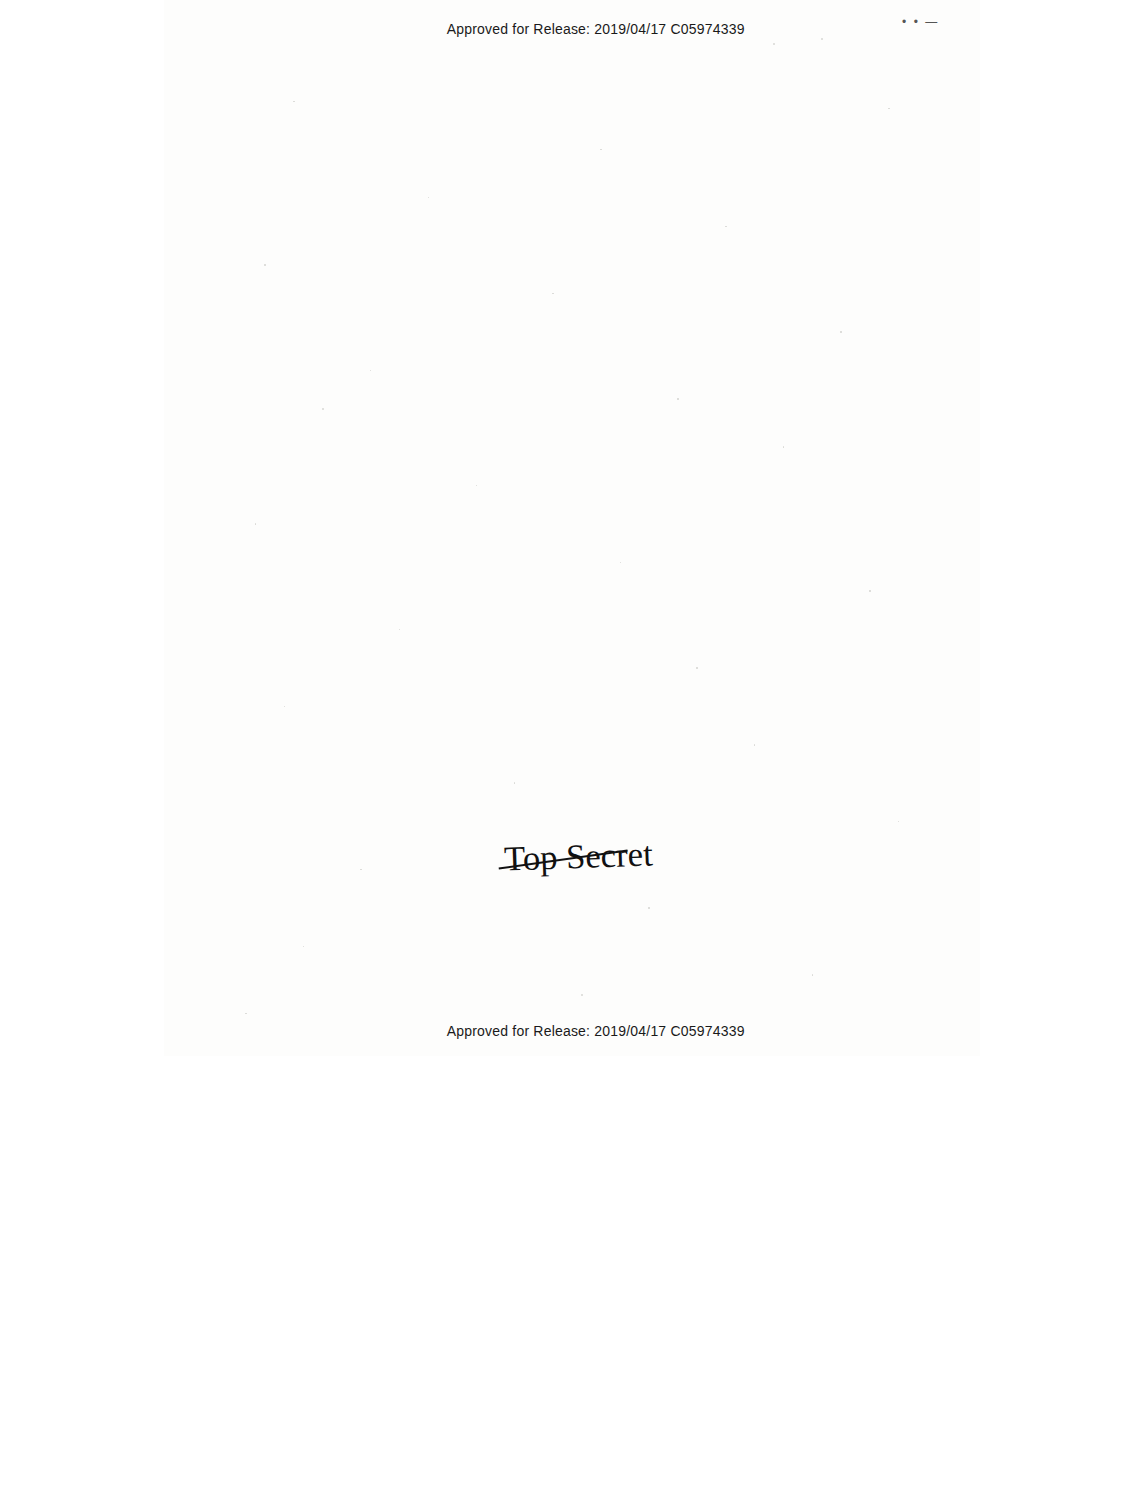Approved for Release: 2019/04/17 C05974339
• • —
Top Secret
Approved for Release: 2019/04/17 C05974339